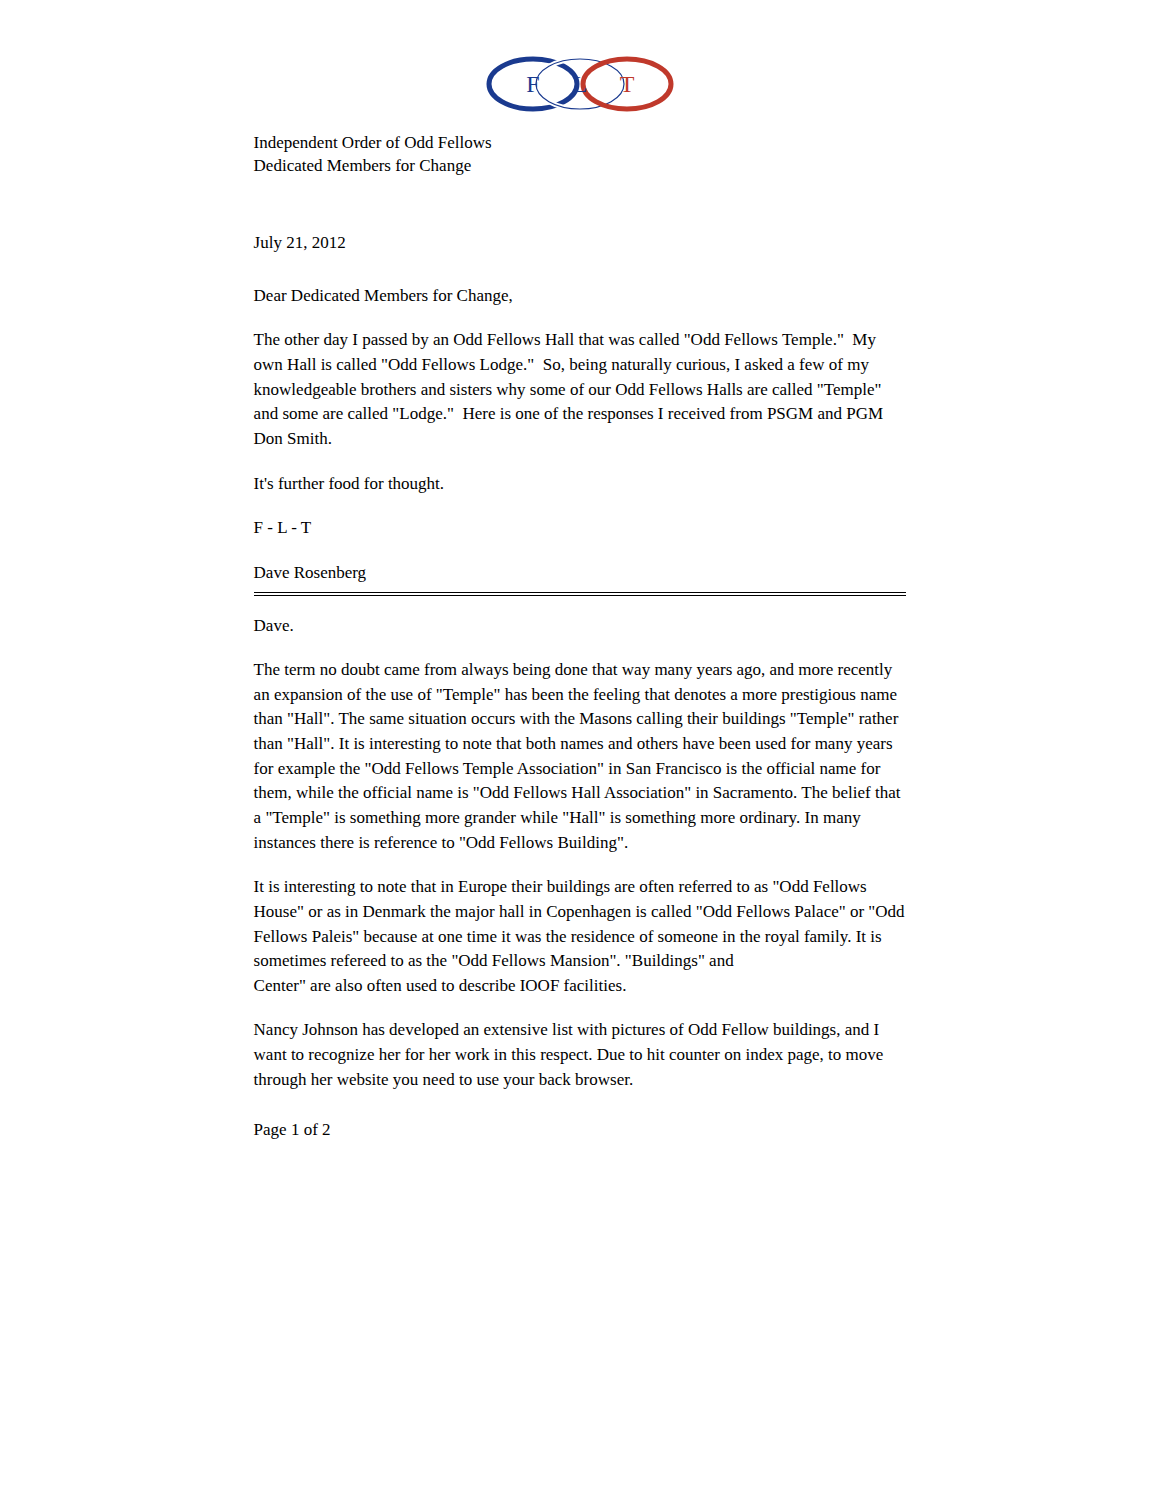F L T
Independent Order of Odd Fellows
Dedicated Members for Change
July 21, 2012
Dear Dedicated Members for Change,
The other day I passed by an Odd Fellows Hall that was called "Odd Fellows Temple." My own Hall is called "Odd Fellows Lodge." So, being naturally curious, I asked a few of my knowledgeable brothers and sisters why some of our Odd Fellows Halls are called "Temple" and some are called "Lodge." Here is one of the responses I received from PSGM and PGM Don Smith.
It's further food for thought.
F - L - T
Dave Rosenberg
Dave.
The term no doubt came from always being done that way many years ago, and more recently an expansion of the use of "Temple" has been the feeling that denotes a more prestigious name than "Hall". The same situation occurs with the Masons calling their buildings "Temple" rather than "Hall". It is interesting to note that both names and others have been used for many years for example the "Odd Fellows Temple Association" in San Francisco is the official name for them, while the official name is "Odd Fellows Hall Association" in Sacramento. The belief that a "Temple" is something more grander while "Hall" is something more ordinary. In many instances there is reference to "Odd Fellows Building".
It is interesting to note that in Europe their buildings are often referred to as "Odd Fellows House" or as in Denmark the major hall in Copenhagen is called "Odd Fellows Palace" or "Odd Fellows Paleis" because at one time it was the residence of someone in the royal family. It is sometimes refereed to as the "Odd Fellows Mansion". "Buildings" and
Center" are also often used to describe IOOF facilities.
Nancy Johnson has developed an extensive list with pictures of Odd Fellow buildings, and I want to recognize her for her work in this respect. Due to hit counter on index page, to move through her website you need to use your back browser.
Page 1 of 2